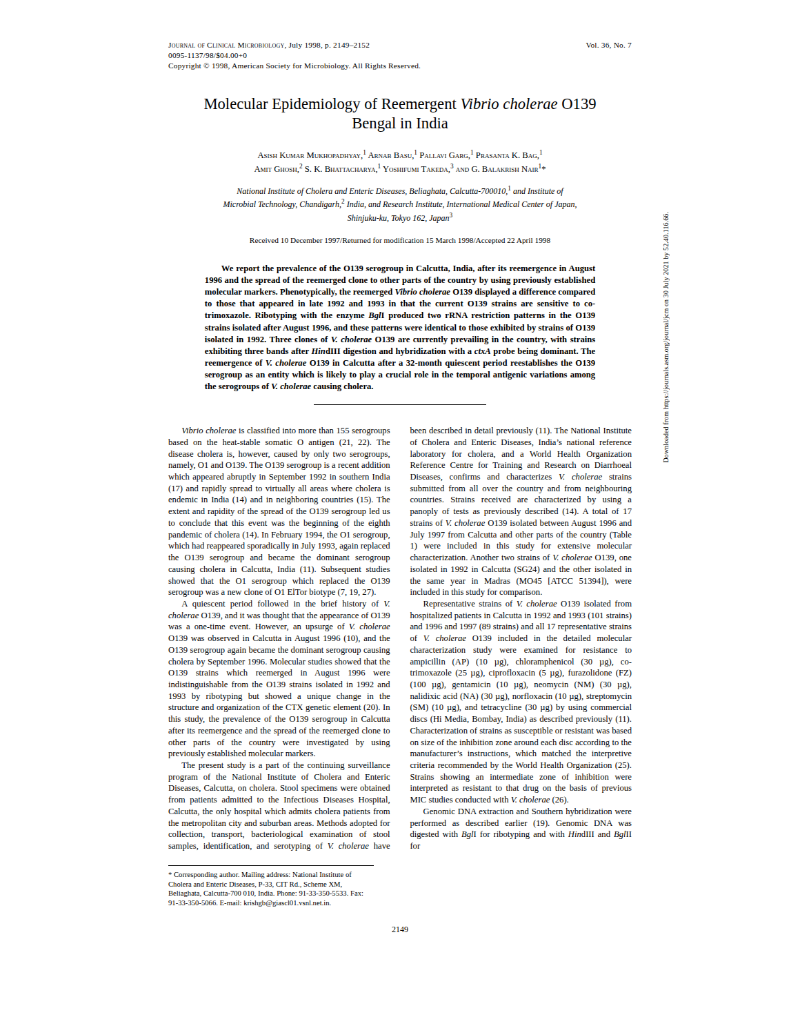Journal of Clinical Microbiology, July 1998, p. 2149–2152
Vol. 36, No. 7
0095-1137/98/$04.00+0
Copyright © 1998, American Society for Microbiology. All Rights Reserved.
Molecular Epidemiology of Reemergent Vibrio cholerae O139
Bengal in India
Asish Kumar Mukhopadhyay,1 Arnab Basu,1 Pallavi Garg,1 Prasanta K. Bag,1
Amit Ghosh,2 S. K. Bhattacharya,1 Yoshifumi Takeda,3 and G. Balakrish Nair1*
National Institute of Cholera and Enteric Diseases, Beliaghata, Calcutta-700010,1 and Institute of
Microbial Technology, Chandigarh,2 India, and Research Institute, International Medical Center of Japan,
Shinjuku-ku, Tokyo 162, Japan3
Received 10 December 1997/Returned for modification 15 March 1998/Accepted 22 April 1998
We report the prevalence of the O139 serogroup in Calcutta, India, after its reemergence in August 1996 and the spread of the reemerged clone to other parts of the country by using previously established molecular markers. Phenotypically, the reemerged Vibrio cholerae O139 displayed a difference compared to those that appeared in late 1992 and 1993 in that the current O139 strains are sensitive to co-trimoxazole. Ribotyping with the enzyme Bgl I produced two rRNA restriction patterns in the O139 strains isolated after August 1996, and these patterns were identical to those exhibited by strains of O139 isolated in 1992. Three clones of V. cholerae O139 are currently prevailing in the country, with strains exhibiting three bands after HindIII digestion and hybridization with a ctxA probe being dominant. The reemergence of V. cholerae O139 in Calcutta after a 32-month quiescent period reestablishes the O139 serogroup as an entity which is likely to play a crucial role in the temporal antigenic variations among the serogroups of V. cholerae causing cholera.
Vibrio cholerae is classified into more than 155 serogroups based on the heat-stable somatic O antigen (21, 22). The disease cholera is, however, caused by only two serogroups, namely, O1 and O139. The O139 serogroup is a recent addition which appeared abruptly in September 1992 in southern India (17) and rapidly spread to virtually all areas where cholera is endemic in India (14) and in neighboring countries (15). The extent and rapidity of the spread of the O139 serogroup led us to conclude that this event was the beginning of the eighth pandemic of cholera (14). In February 1994, the O1 serogroup, which had reappeared sporadically in July 1993, again replaced the O139 serogroup and became the dominant serogroup causing cholera in Calcutta, India (11). Subsequent studies showed that the O1 serogroup which replaced the O139 serogroup was a new clone of O1 ElTor biotype (7, 19, 27).
A quiescent period followed in the brief history of V. cholerae O139, and it was thought that the appearance of O139 was a one-time event. However, an upsurge of V. cholerae O139 was observed in Calcutta in August 1996 (10), and the O139 serogroup again became the dominant serogroup causing cholera by September 1996. Molecular studies showed that the O139 strains which reemerged in August 1996 were indistinguishable from the O139 strains isolated in 1992 and 1993 by ribotyping but showed a unique change in the structure and organization of the CTX genetic element (20). In this study, the prevalence of the O139 serogroup in Calcutta after its reemergence and the spread of the reemerged clone to other parts of the country were investigated by using previously established molecular markers.
The present study is a part of the continuing surveillance program of the National Institute of Cholera and Enteric Diseases, Calcutta, on cholera. Stool specimens were obtained from patients admitted to the Infectious Diseases Hospital, Calcutta, the only hospital which admits cholera patients from the metropolitan city and suburban areas. Methods adopted for collection, transport, bacteriological examination of stool samples, identification, and serotyping of V. cholerae have been described in detail previously (11). The National Institute of Cholera and Enteric Diseases, India’s national reference laboratory for cholera, and a World Health Organization Reference Centre for Training and Research on Diarrhoeal Diseases, confirms and characterizes V. cholerae strains submitted from all over the country and from neighbouring countries. Strains received are characterized by using a panoply of tests as previously described (14). A total of 17 strains of V. cholerae O139 isolated between August 1996 and July 1997 from Calcutta and other parts of the country (Table 1) were included in this study for extensive molecular characterization. Another two strains of V. cholerae O139, one isolated in 1992 in Calcutta (SG24) and the other isolated in the same year in Madras (MO45 [ATCC 51394]), were included in this study for comparison.
Representative strains of V. cholerae O139 isolated from hospitalized patients in Calcutta in 1992 and 1993 (101 strains) and 1996 and 1997 (89 strains) and all 17 representative strains of V. cholerae O139 included in the detailed molecular characterization study were examined for resistance to ampicillin (AP) (10 µg), chloramphenicol (30 µg), co-trimoxazole (25 µg), ciprofloxacin (5 µg), furazolidone (FZ) (100 µg), gentamicin (10 µg), neomycin (NM) (30 µg), nalidixic acid (NA) (30 µg), norfloxacin (10 µg), streptomycin (SM) (10 µg), and tetracycline (30 µg) by using commercial discs (Hi Media, Bombay, India) as described previously (11). Characterization of strains as susceptible or resistant was based on size of the inhibition zone around each disc according to the manufacturer’s instructions, which matched the interpretive criteria recommended by the World Health Organization (25). Strains showing an intermediate zone of inhibition were interpreted as resistant to that drug on the basis of previous MIC studies conducted with V. cholerae (26).
Genomic DNA extraction and Southern hybridization were performed as described earlier (19). Genomic DNA was digested with Bgl I for ribotyping and with HindIII and Bgl II for
* Corresponding author. Mailing address: National Institute of Cholera and Enteric Diseases, P-33, CIT Rd., Scheme XM, Beliaghata, Calcutta-700 010, India. Phone: 91-33-350-5533. Fax: 91-33-350-5066. E-mail: krishgb@giascl01.vsnl.net.in.
2149
Downloaded from https://journals.asm.org/journal/jcm on 30 July 2021 by 52.40.116.66.